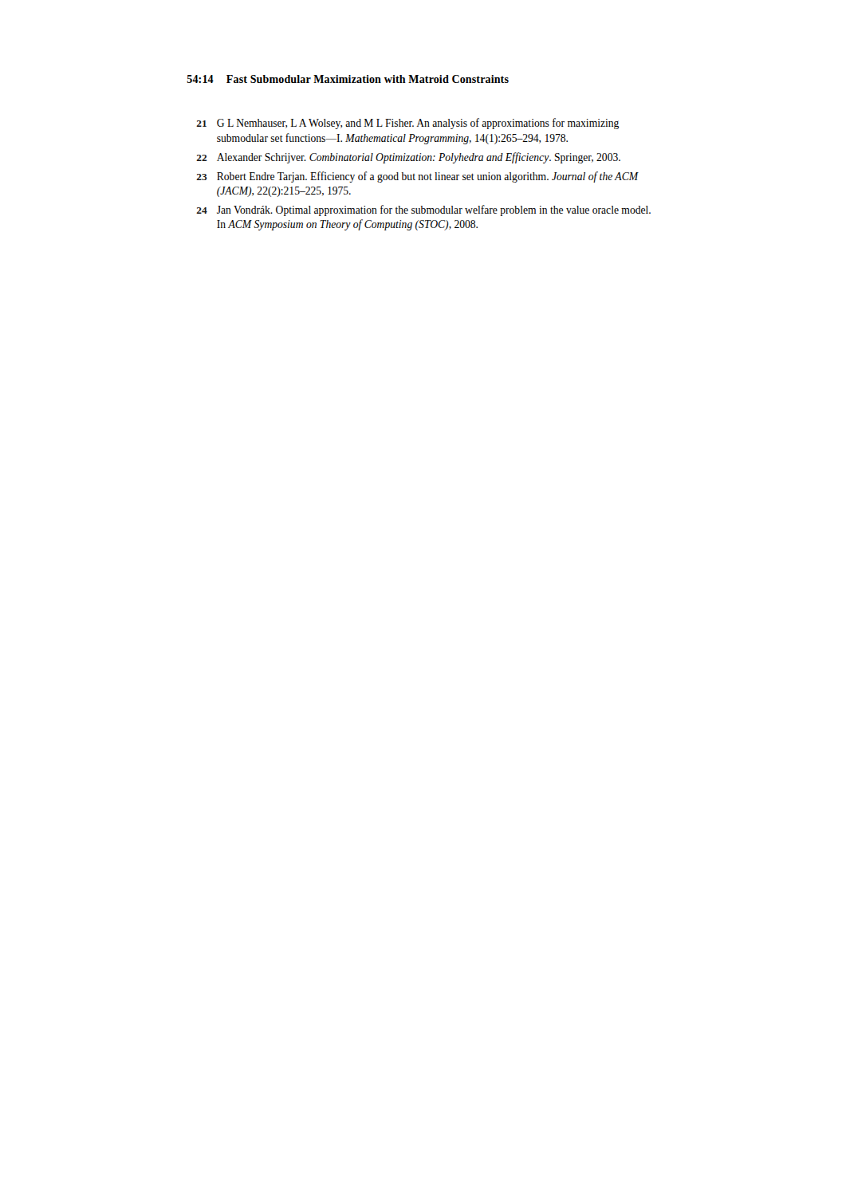54:14 Fast Submodular Maximization with Matroid Constraints
21 G L Nemhauser, L A Wolsey, and M L Fisher. An analysis of approximations for maximizing submodular set functions—I. Mathematical Programming, 14(1):265–294, 1978.
22 Alexander Schrijver. Combinatorial Optimization: Polyhedra and Efficiency. Springer, 2003.
23 Robert Endre Tarjan. Efficiency of a good but not linear set union algorithm. Journal of the ACM (JACM), 22(2):215–225, 1975.
24 Jan Vondrák. Optimal approximation for the submodular welfare problem in the value oracle model. In ACM Symposium on Theory of Computing (STOC), 2008.